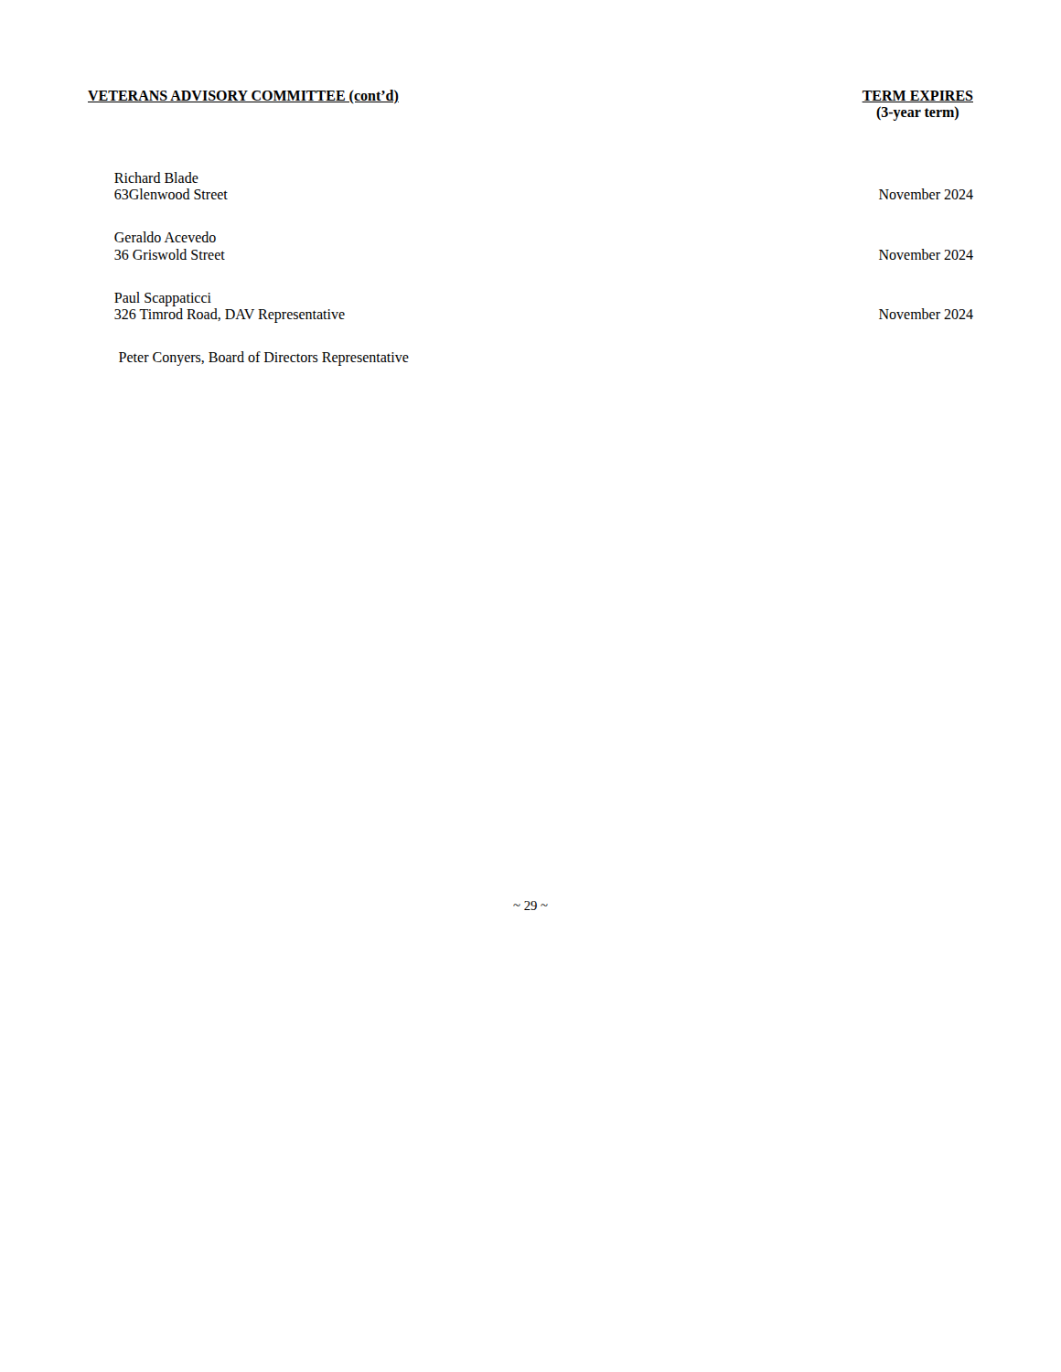VETERANS ADVISORY COMMITTEE (cont’d)
TERM EXPIRES (3-year term)
Richard Blade
63Glenwood Street November 2024
Geraldo Acevedo
36 Griswold Street November 2024
Paul Scappaticci
326 Timrod Road, DAV Representative November 2024
Peter Conyers, Board of Directors Representative
~ 29 ~